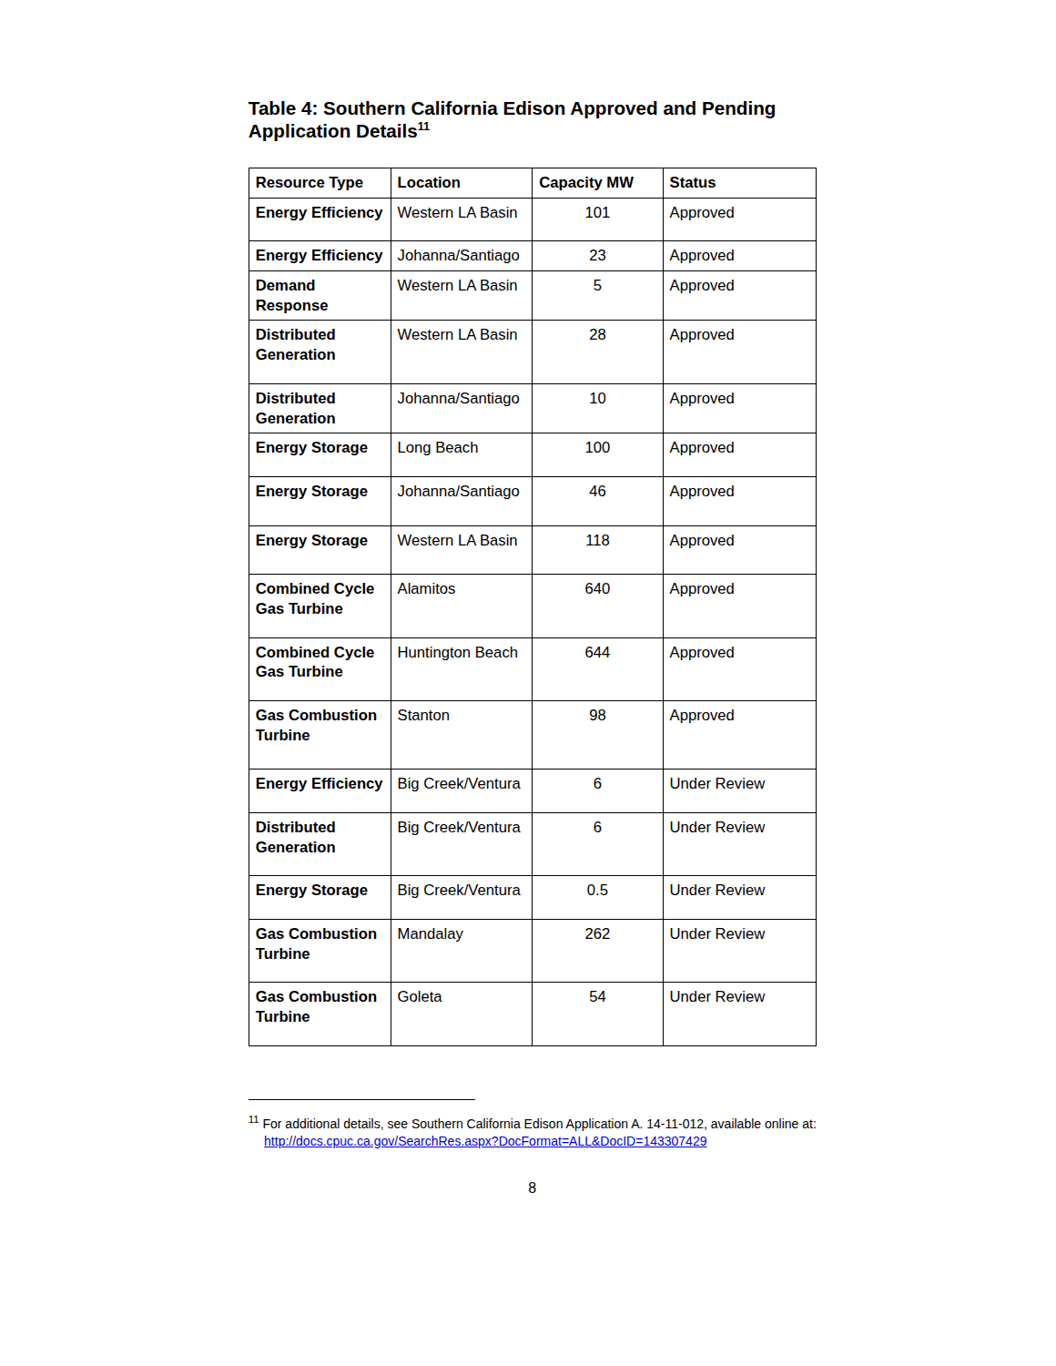Table 4: Southern California Edison Approved and Pending Application Details11
| Resource Type | Location | Capacity MW | Status |
| --- | --- | --- | --- |
| Energy Efficiency | Western LA Basin | 101 | Approved |
| Energy Efficiency | Johanna/Santiago | 23 | Approved |
| Demand Response | Western LA Basin | 5 | Approved |
| Distributed Generation | Western LA Basin | 28 | Approved |
| Distributed Generation | Johanna/Santiago | 10 | Approved |
| Energy Storage | Long Beach | 100 | Approved |
| Energy Storage | Johanna/Santiago | 46 | Approved |
| Energy Storage | Western LA Basin | 118 | Approved |
| Combined Cycle Gas Turbine | Alamitos | 640 | Approved |
| Combined Cycle Gas Turbine | Huntington Beach | 644 | Approved |
| Gas Combustion Turbine | Stanton | 98 | Approved |
| Energy Efficiency | Big Creek/Ventura | 6 | Under Review |
| Distributed Generation | Big Creek/Ventura | 6 | Under Review |
| Energy Storage | Big Creek/Ventura | 0.5 | Under Review |
| Gas Combustion Turbine | Mandalay | 262 | Under Review |
| Gas Combustion Turbine | Goleta | 54 | Under Review |
11 For additional details, see Southern California Edison Application A. 14-11-012, available online at:
http://docs.cpuc.ca.gov/SearchRes.aspx?DocFormat=ALL&DocID=143307429
8